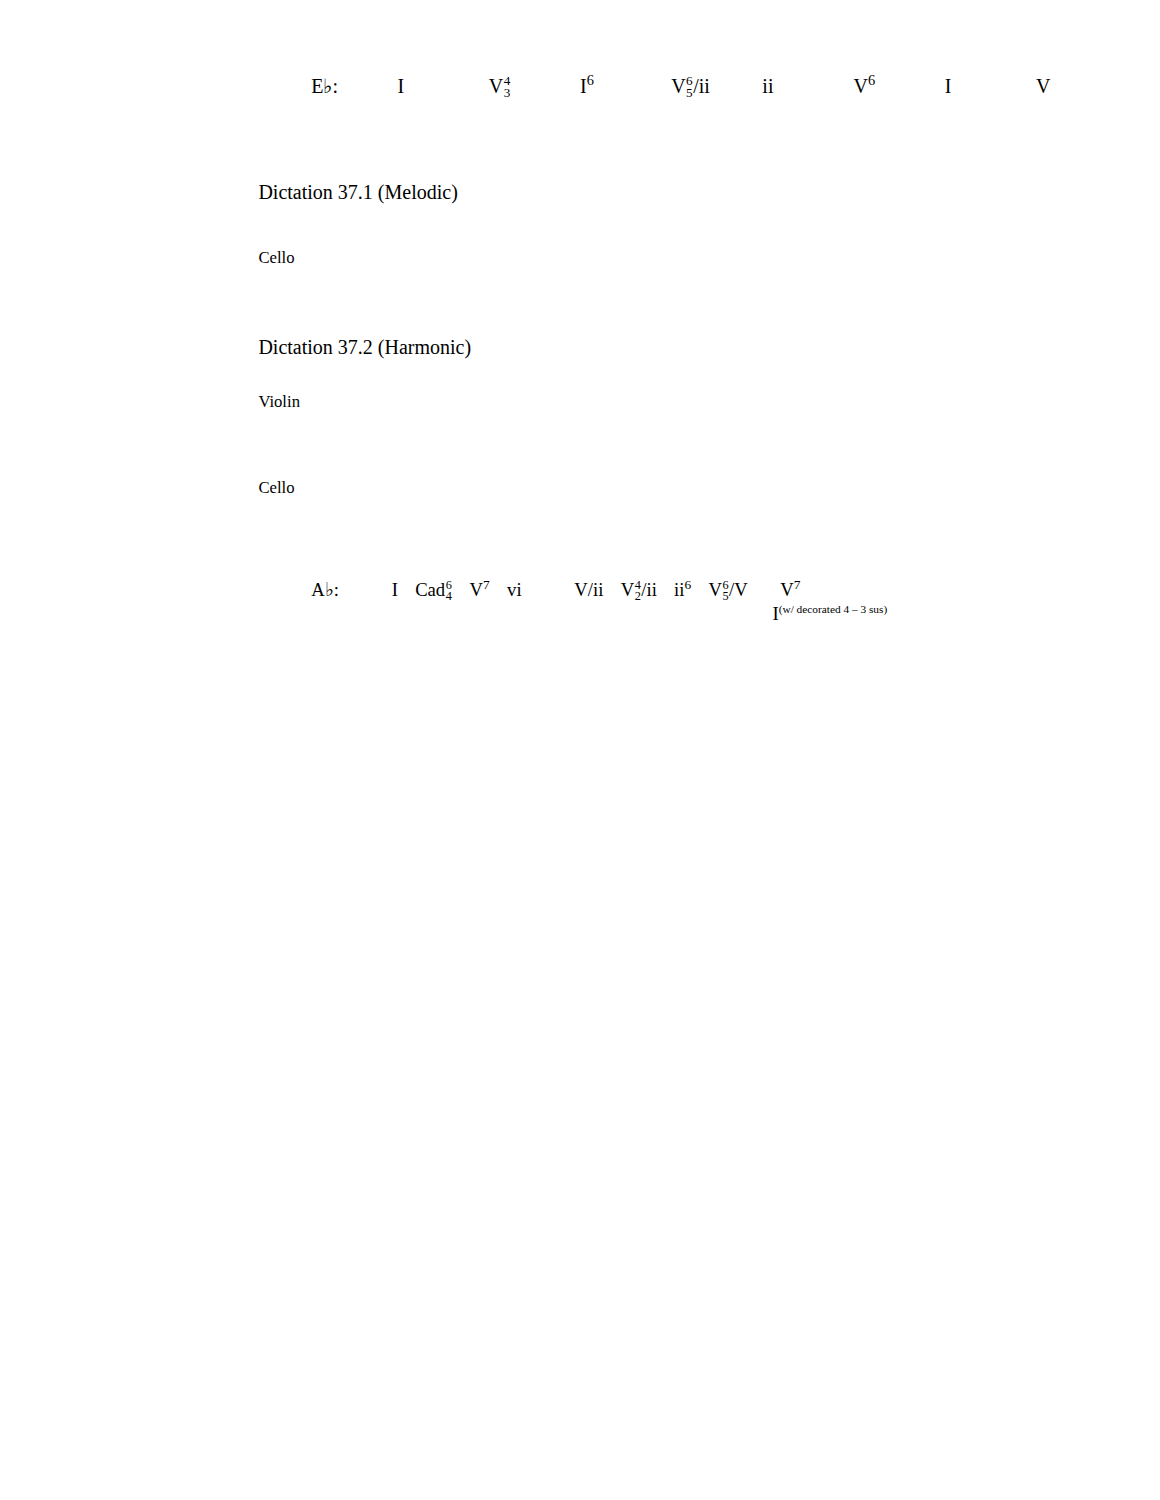============================================================ Top Roman-numeral analysis line (belongs to a prior example) ============================================================
E♭: IV43 I6 V65/ii ii V6 IV
============================================================ Dictation 37.1 — Melodic ============================================================
Dictation 37.1 (Melodic)
Cello
============================================================ Dictation 37.2 — Harmonic ============================================================
Dictation 37.2 (Harmonic)
Violin Cello
A♭: I Cad64 V7 vi V/ii V42/ii ii6 V65/V V7 I(w/ decorated 4 – 3 sus)